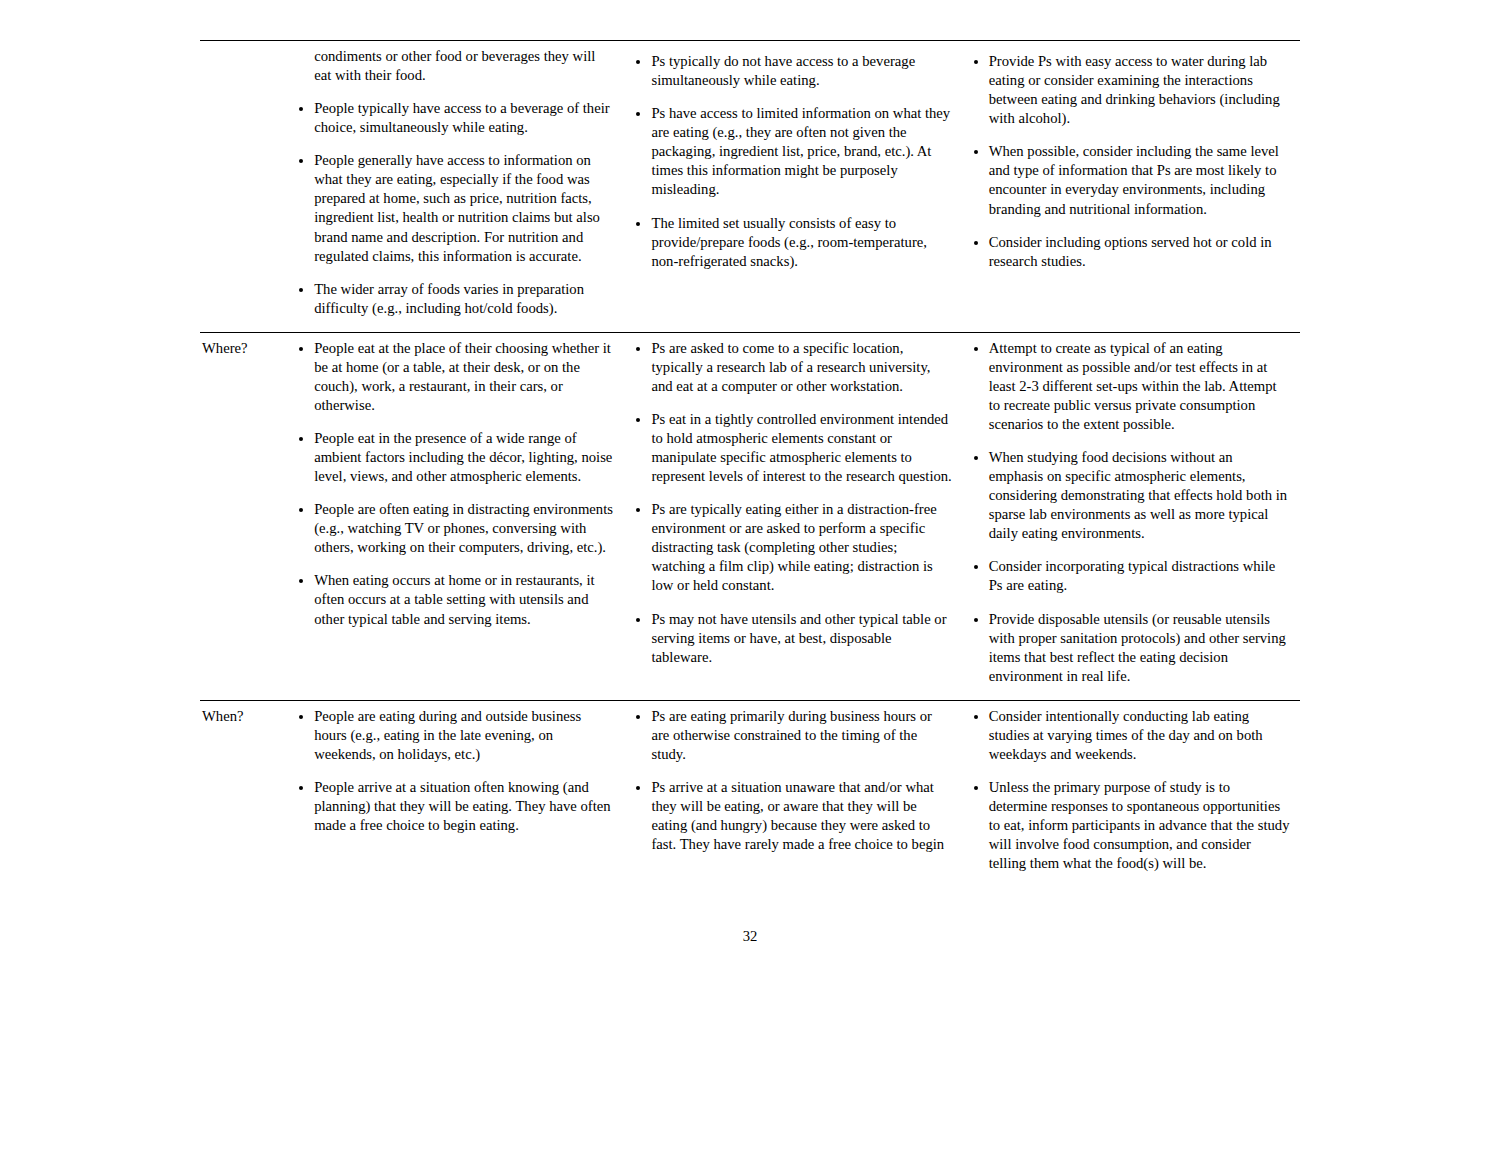| | condiments or other food or beverages they will eat with their food. People typically have access to a beverage of their choice, simultaneously while eating. People generally have access to information on what they are eating, especially if the food was prepared at home, such as price, nutrition facts, ingredient list, health or nutrition claims but also brand name and description. For nutrition and regulated claims, this information is accurate. The wider array of foods varies in preparation difficulty (e.g., including hot/cold foods). | Ps typically do not have access to a beverage simultaneously while eating. Ps have access to limited information on what they are eating (e.g., they are often not given the packaging, ingredient list, price, brand, etc.). At times this information might be purposely misleading. The limited set usually consists of easy to provide/prepare foods (e.g., room-temperature, non-refrigerated snacks). | Provide Ps with easy access to water during lab eating or consider examining the interactions between eating and drinking behaviors (including with alcohol). When possible, consider including the same level and type of information that Ps are most likely to encounter in everyday environments, including branding and nutritional information. Consider including options served hot or cold in research studies. |
| Where? | People eat at the place of their choosing whether it be at home (or a table, at their desk, or on the couch), work, a restaurant, in their cars, or otherwise. People eat in the presence of a wide range of ambient factors including the décor, lighting, noise level, views, and other atmospheric elements. People are often eating in distracting environments (e.g., watching TV or phones, conversing with others, working on their computers, driving, etc.). When eating occurs at home or in restaurants, it often occurs at a table setting with utensils and other typical table and serving items. | Ps are asked to come to a specific location, typically a research lab of a research university, and eat at a computer or other workstation. Ps eat in a tightly controlled environment intended to hold atmospheric elements constant or manipulate specific atmospheric elements to represent levels of interest to the research question. Ps are typically eating either in a distraction-free environment or are asked to perform a specific distracting task (completing other studies; watching a film clip) while eating; distraction is low or held constant. Ps may not have utensils and other typical table or serving items or have, at best, disposable tableware. | Attempt to create as typical of an eating environment as possible and/or test effects in at least 2-3 different set-ups within the lab. Attempt to recreate public versus private consumption scenarios to the extent possible. When studying food decisions without an emphasis on specific atmospheric elements, considering demonstrating that effects hold both in sparse lab environments as well as more typical daily eating environments. Consider incorporating typical distractions while Ps are eating. Provide disposable utensils (or reusable utensils with proper sanitation protocols) and other serving items that best reflect the eating decision environment in real life. |
| When? | People are eating during and outside business hours (e.g., eating in the late evening, on weekends, on holidays, etc.) People arrive at a situation often knowing (and planning) that they will be eating. They have often made a free choice to begin eating. | Ps are eating primarily during business hours or are otherwise constrained to the timing of the study. Ps arrive at a situation unaware that and/or what they will be eating, or aware that they will be eating (and hungry) because they were asked to fast. They have rarely made a free choice to begin | Consider intentionally conducting lab eating studies at varying times of the day and on both weekdays and weekends. Unless the primary purpose of study is to determine responses to spontaneous opportunities to eat, inform participants in advance that the study will involve food consumption, and consider telling them what the food(s) will be. |
32